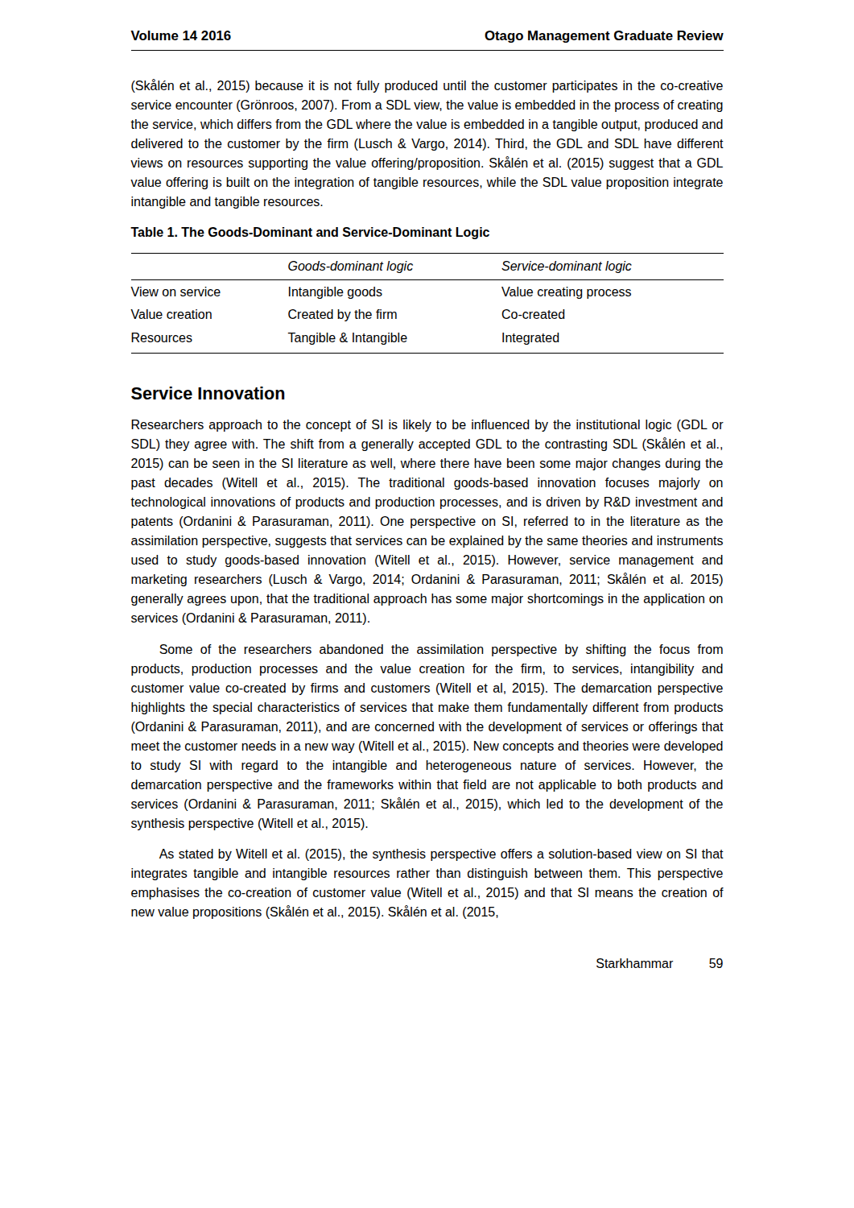Volume 14 2016 Otago Management Graduate Review
(Skålén et al., 2015) because it is not fully produced until the customer participates in the co-creative service encounter (Grönroos, 2007). From a SDL view, the value is embedded in the process of creating the service, which differs from the GDL where the value is embedded in a tangible output, produced and delivered to the customer by the firm (Lusch & Vargo, 2014). Third, the GDL and SDL have different views on resources supporting the value offering/proposition. Skålén et al. (2015) suggest that a GDL value offering is built on the integration of tangible resources, while the SDL value proposition integrate intangible and tangible resources.
Table 1. The Goods-Dominant and Service-Dominant Logic
| | Goods-dominant logic | Service-dominant logic |
| --- | --- | --- |
| View on service | Intangible goods | Value creating process |
| Value creation | Created by the firm | Co-created |
| Resources | Tangible & Intangible | Integrated |
Service Innovation
Researchers approach to the concept of SI is likely to be influenced by the institutional logic (GDL or SDL) they agree with. The shift from a generally accepted GDL to the contrasting SDL (Skålén et al., 2015) can be seen in the SI literature as well, where there have been some major changes during the past decades (Witell et al., 2015). The traditional goods-based innovation focuses majorly on technological innovations of products and production processes, and is driven by R&D investment and patents (Ordanini & Parasuraman, 2011). One perspective on SI, referred to in the literature as the assimilation perspective, suggests that services can be explained by the same theories and instruments used to study goods-based innovation (Witell et al., 2015). However, service management and marketing researchers (Lusch & Vargo, 2014; Ordanini & Parasuraman, 2011; Skålén et al. 2015) generally agrees upon, that the traditional approach has some major shortcomings in the application on services (Ordanini & Parasuraman, 2011).
Some of the researchers abandoned the assimilation perspective by shifting the focus from products, production processes and the value creation for the firm, to services, intangibility and customer value co-created by firms and customers (Witell et al, 2015). The demarcation perspective highlights the special characteristics of services that make them fundamentally different from products (Ordanini & Parasuraman, 2011), and are concerned with the development of services or offerings that meet the customer needs in a new way (Witell et al., 2015). New concepts and theories were developed to study SI with regard to the intangible and heterogeneous nature of services. However, the demarcation perspective and the frameworks within that field are not applicable to both products and services (Ordanini & Parasuraman, 2011; Skålén et al., 2015), which led to the development of the synthesis perspective (Witell et al., 2015).
As stated by Witell et al. (2015), the synthesis perspective offers a solution-based view on SI that integrates tangible and intangible resources rather than distinguish between them. This perspective emphasises the co-creation of customer value (Witell et al., 2015) and that SI means the creation of new value propositions (Skålén et al., 2015). Skålén et al. (2015,
Starkhammar 59